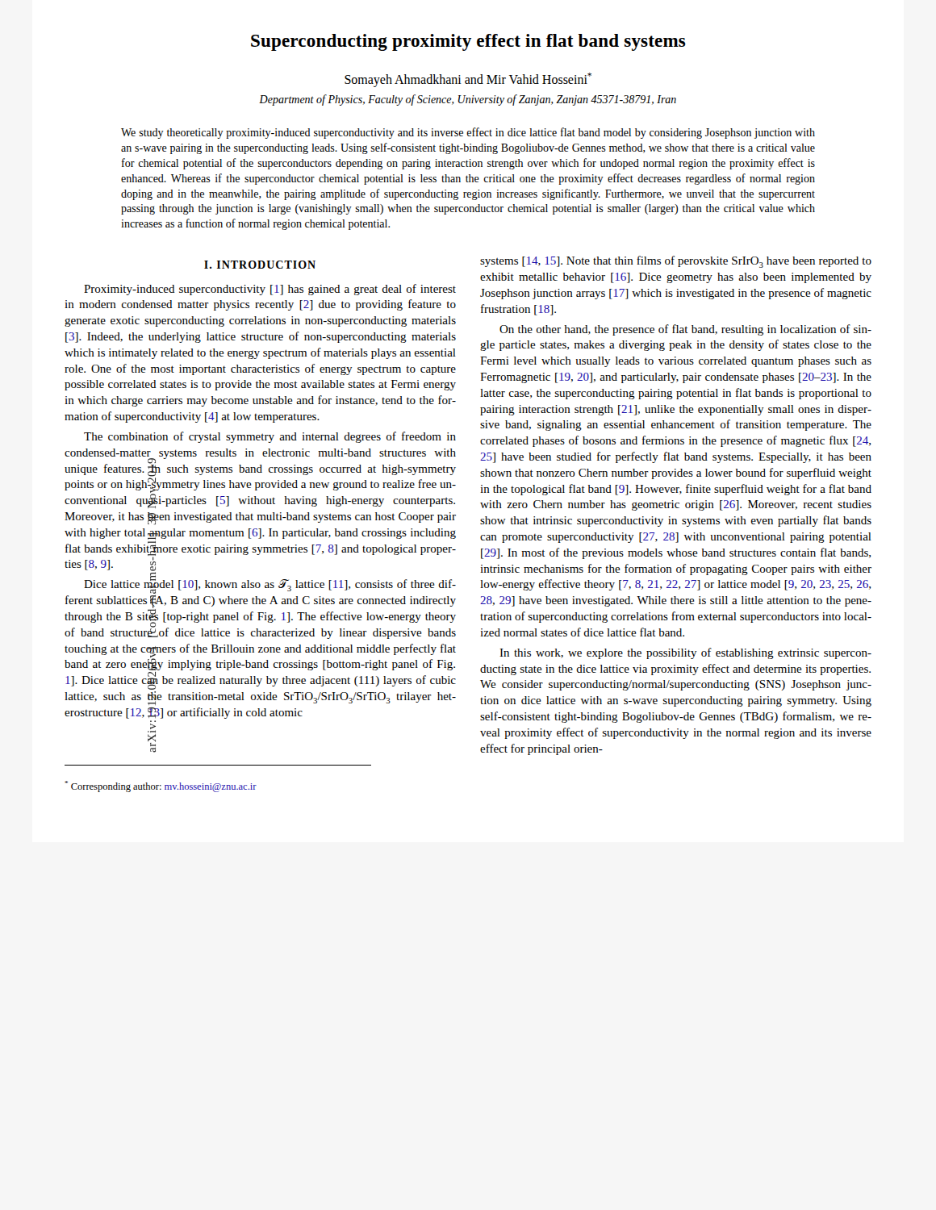arXiv:1912.00266v1 [cond-mat.mes-hall] 30 Nov 2019
Superconducting proximity effect in flat band systems
Somayeh Ahmadkhani and Mir Vahid Hosseini*
Department of Physics, Faculty of Science, University of Zanjan, Zanjan 45371-38791, Iran
We study theoretically proximity-induced superconductivity and its inverse effect in dice lattice flat band model by considering Josephson junction with an s-wave pairing in the superconducting leads. Using self-consistent tight-binding Bogoliubov-de Gennes method, we show that there is a critical value for chemical potential of the superconductors depending on paring interaction strength over which for undoped normal region the proximity effect is enhanced. Whereas if the superconductor chemical potential is less than the critical one the proximity effect decreases regardless of normal region doping and in the meanwhile, the pairing amplitude of superconducting region increases significantly. Furthermore, we unveil that the supercurrent passing through the junction is large (vanishingly small) when the superconductor chemical potential is smaller (larger) than the critical value which increases as a function of normal region chemical potential.
I. Introduction
Proximity-induced superconductivity [1] has gained a great deal of interest in modern condensed matter physics recently [2] due to providing feature to generate exotic superconducting correlations in non-superconducting materials [3]. Indeed, the underlying lattice structure of non-superconducting materials which is intimately related to the energy spectrum of materials plays an essential role. One of the most important characteristics of energy spectrum to capture possible correlated states is to provide the most available states at Fermi energy in which charge carriers may become unstable and for instance, tend to the formation of superconductivity [4] at low temperatures.
The combination of crystal symmetry and internal degrees of freedom in condensed-matter systems results in electronic multi-band structures with unique features. In such systems band crossings occurred at high-symmetry points or on high-symmetry lines have provided a new ground to realize free unconventional quasi-particles [5] without having high-energy counterparts. Moreover, it has been investigated that multi-band systems can host Cooper pair with higher total angular momentum [6]. In particular, band crossings including flat bands exhibit more exotic pairing symmetries [7, 8] and topological properties [8, 9].
Dice lattice model [10], known also as 𝒯3 lattice [11], consists of three different sublattices (A, B and C) where the A and C sites are connected indirectly through the B sites [top-right panel of Fig. 1]. The effective low-energy theory of band structure of dice lattice is characterized by linear dispersive bands touching at the corners of the Brillouin zone and additional middle perfectly flat band at zero energy implying triple-band crossings [bottom-right panel of Fig. 1]. Dice lattice can be realized naturally by three adjacent (111) layers of cubic lattice, such as the transition-metal oxide SrTiO3/SrIrO3/SrTiO3 trilayer heterostructure [12, 13] or artificially in cold atomic
systems [14, 15]. Note that thin films of perovskite SrIrO3 have been reported to exhibit metallic behavior [16]. Dice geometry has also been implemented by Josephson junction arrays [17] which is investigated in the presence of magnetic frustration [18].
On the other hand, the presence of flat band, resulting in localization of single particle states, makes a diverging peak in the density of states close to the Fermi level which usually leads to various correlated quantum phases such as Ferromagnetic [19, 20], and particularly, pair condensate phases [20–23]. In the latter case, the superconducting pairing potential in flat bands is proportional to pairing interaction strength [21], unlike the exponentially small ones in dispersive band, signaling an essential enhancement of transition temperature. The correlated phases of bosons and fermions in the presence of magnetic flux [24, 25] have been studied for perfectly flat band systems. Especially, it has been shown that nonzero Chern number provides a lower bound for superfluid weight in the topological flat band [9]. However, finite superfluid weight for a flat band with zero Chern number has geometric origin [26]. Moreover, recent studies show that intrinsic superconductivity in systems with even partially flat bands can promote superconductivity [27, 28] with unconventional pairing potential [29]. In most of the previous models whose band structures contain flat bands, intrinsic mechanisms for the formation of propagating Cooper pairs with either low-energy effective theory [7, 8, 21, 22, 27] or lattice model [9, 20, 23, 25, 26, 28, 29] have been investigated. While there is still a little attention to the penetration of superconducting correlations from external superconductors into localized normal states of dice lattice flat band.
In this work, we explore the possibility of establishing extrinsic superconducting state in the dice lattice via proximity effect and determine its properties. We consider superconducting/normal/superconducting (SNS) Josephson junction on dice lattice with an s-wave superconducting pairing symmetry. Using self-consistent tight-binding Bogoliubov-de Gennes (TBdG) formalism, we reveal proximity effect of superconductivity in the normal region and its inverse effect for principal orien-
* Corresponding author: mv.hosseini@znu.ac.ir